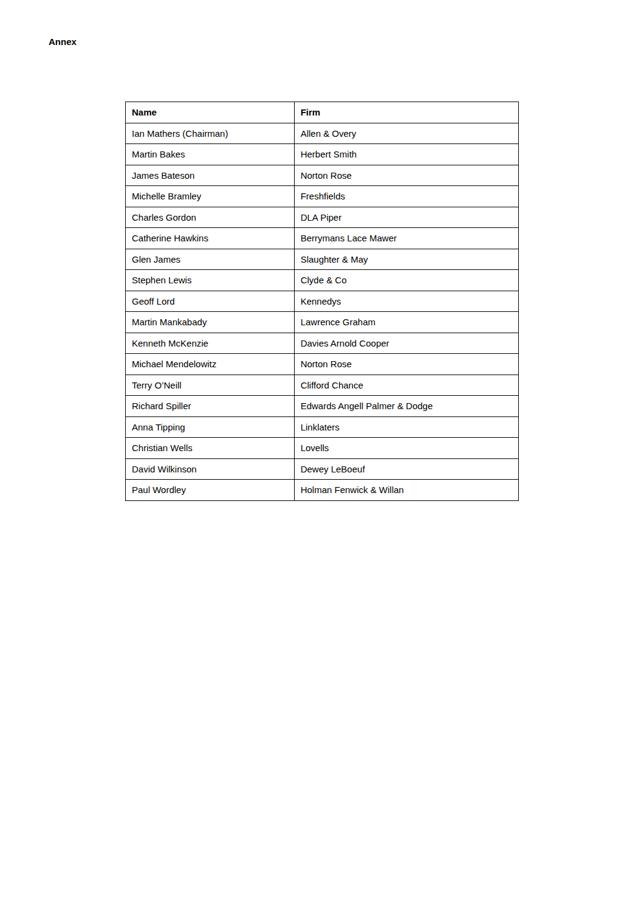Annex
| Name | Firm |
| --- | --- |
| Ian Mathers (Chairman) | Allen & Overy |
| Martin Bakes | Herbert Smith |
| James Bateson | Norton Rose |
| Michelle Bramley | Freshfields |
| Charles Gordon | DLA Piper |
| Catherine Hawkins | Berrymans Lace Mawer |
| Glen James | Slaughter & May |
| Stephen Lewis | Clyde & Co |
| Geoff Lord | Kennedys |
| Martin Mankabady | Lawrence Graham |
| Kenneth McKenzie | Davies Arnold Cooper |
| Michael Mendelowitz | Norton Rose |
| Terry O’Neill | Clifford Chance |
| Richard Spiller | Edwards Angell Palmer & Dodge |
| Anna Tipping | Linklaters |
| Christian Wells | Lovells |
| David Wilkinson | Dewey LeBoeuf |
| Paul Wordley | Holman Fenwick & Willan |